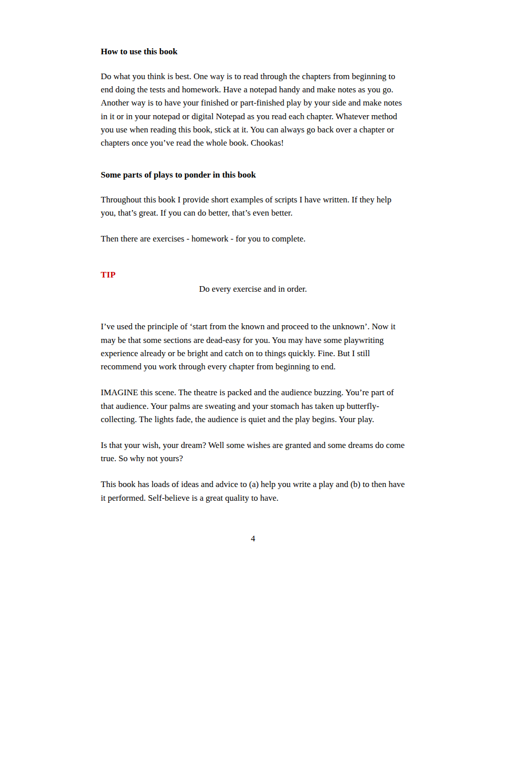How to use this book
Do what you think is best. One way is to read through the chapters from beginning to end doing the tests and homework. Have a notepad handy and make notes as you go. Another way is to have your finished or part-finished play by your side and make notes in it or in your notepad or digital Notepad as you read each chapter. Whatever method you use when reading this book, stick at it. You can always go back over a chapter or chapters once you’ve read the whole book. Chookas!
Some parts of plays to ponder in this book
Throughout this book I provide short examples of scripts I have written. If they help you, that’s great. If you can do better, that’s even better.
Then there are exercises - homework - for you to complete.
TIP
Do every exercise and in order.
I’ve used the principle of ‘start from the known and proceed to the unknown’. Now it may be that some sections are dead-easy for you. You may have some playwriting experience already or be bright and catch on to things quickly. Fine. But I still recommend you work through every chapter from beginning to end.
IMAGINE this scene. The theatre is packed and the audience buzzing. You’re part of that audience. Your palms are sweating and your stomach has taken up butterfly-collecting. The lights fade, the audience is quiet and the play begins. Your play.
Is that your wish, your dream? Well some wishes are granted and some dreams do come true. So why not yours?
This book has loads of ideas and advice to (a) help you write a play and (b) to then have it performed. Self-believe is a great quality to have.
4